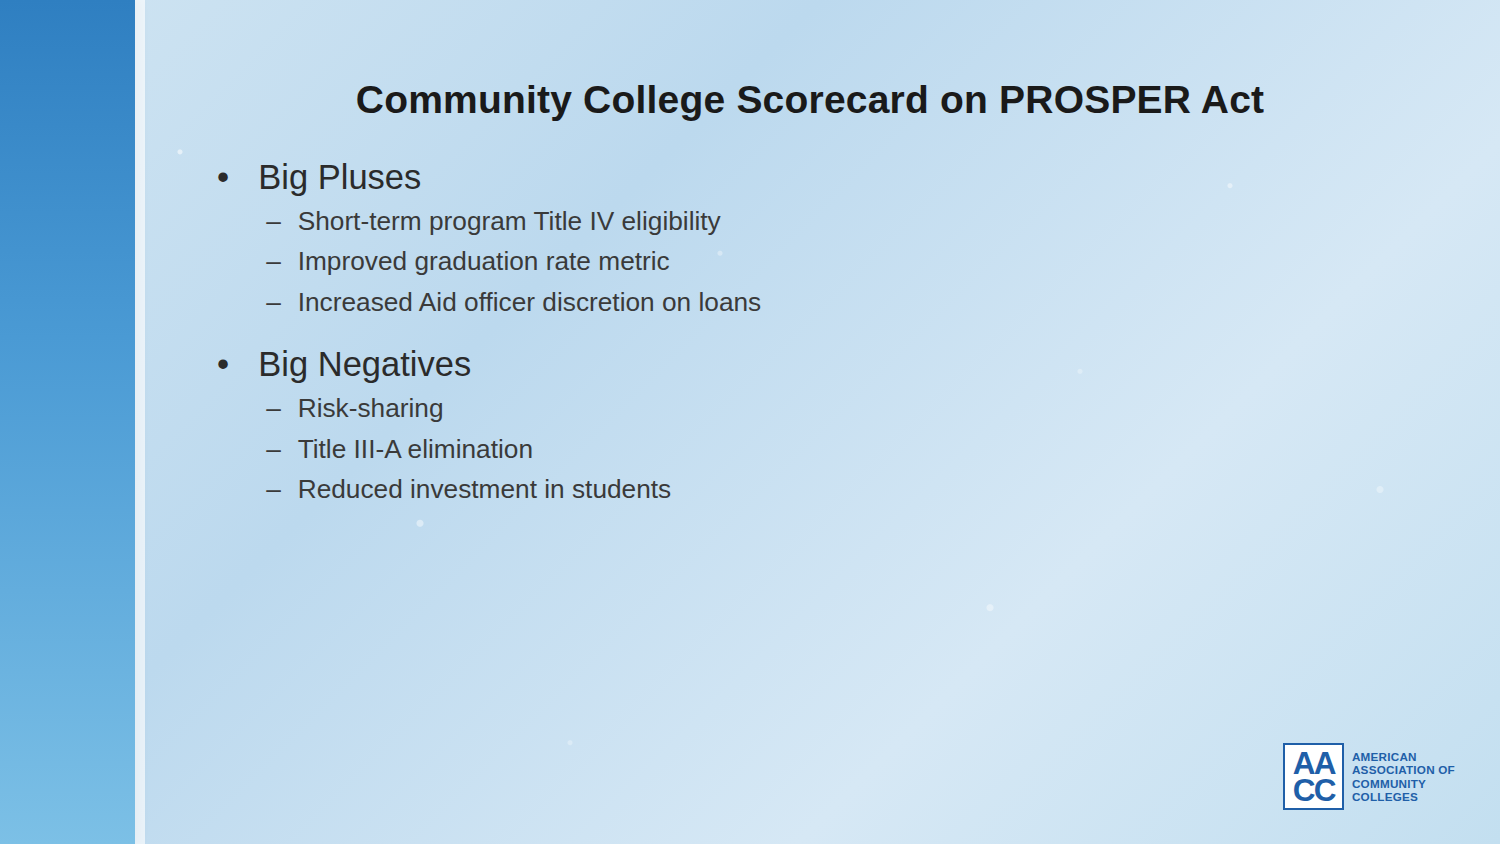Community College Scorecard on PROSPER Act
Big Pluses
Short-term program Title IV eligibility
Improved graduation rate metric
Increased Aid officer discretion on loans
Big Negatives
Risk-sharing
Title III-A elimination
Reduced investment in students
AA CC
American
Association of
Community
Colleges